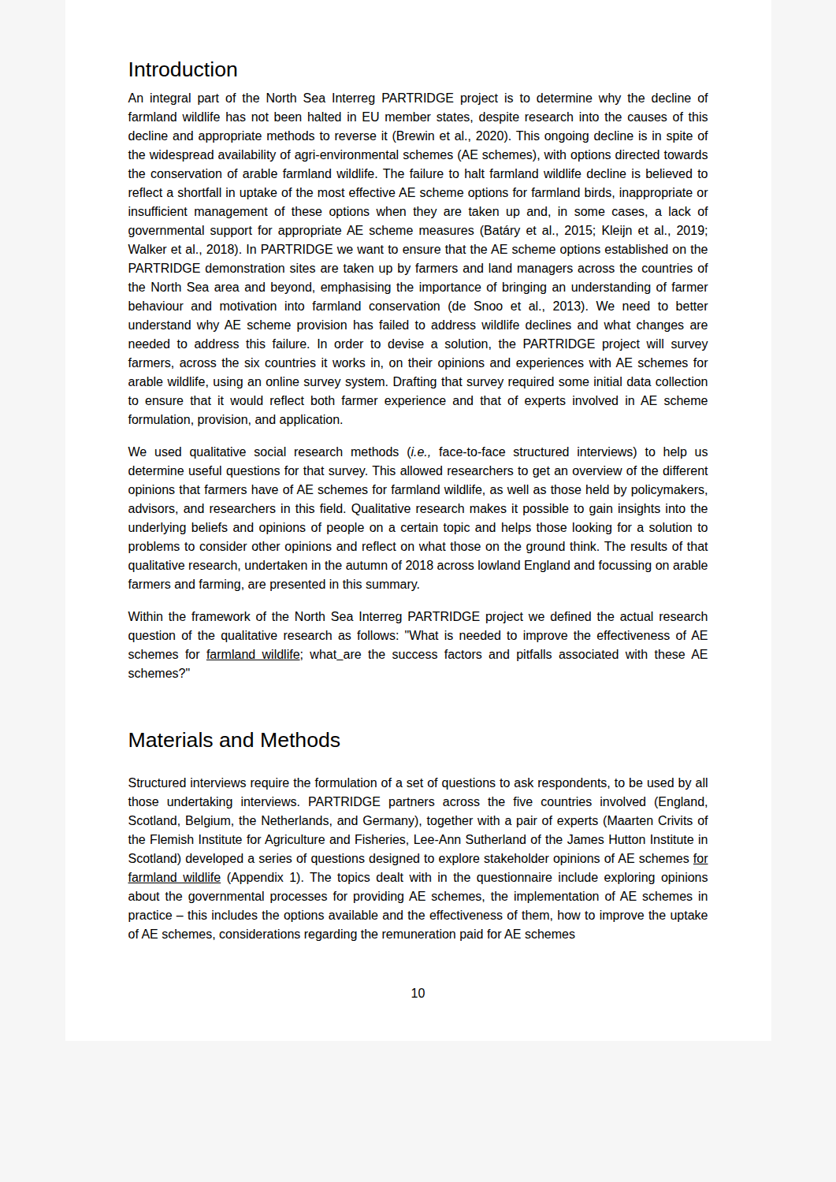Introduction
An integral part of the North Sea Interreg PARTRIDGE project is to determine why the decline of farmland wildlife has not been halted in EU member states, despite research into the causes of this decline and appropriate methods to reverse it (Brewin et al., 2020). This ongoing decline is in spite of the widespread availability of agri-environmental schemes (AE schemes), with options directed towards the conservation of arable farmland wildlife. The failure to halt farmland wildlife decline is believed to reflect a shortfall in uptake of the most effective AE scheme options for farmland birds, inappropriate or insufficient management of these options when they are taken up and, in some cases, a lack of governmental support for appropriate AE scheme measures (Batáry et al., 2015; Kleijn et al., 2019; Walker et al., 2018). In PARTRIDGE we want to ensure that the AE scheme options established on the PARTRIDGE demonstration sites are taken up by farmers and land managers across the countries of the North Sea area and beyond, emphasising the importance of bringing an understanding of farmer behaviour and motivation into farmland conservation (de Snoo et al., 2013). We need to better understand why AE scheme provision has failed to address wildlife declines and what changes are needed to address this failure. In order to devise a solution, the PARTRIDGE project will survey farmers, across the six countries it works in, on their opinions and experiences with AE schemes for arable wildlife, using an online survey system. Drafting that survey required some initial data collection to ensure that it would reflect both farmer experience and that of experts involved in AE scheme formulation, provision, and application.
We used qualitative social research methods (i.e., face-to-face structured interviews) to help us determine useful questions for that survey. This allowed researchers to get an overview of the different opinions that farmers have of AE schemes for farmland wildlife, as well as those held by policymakers, advisors, and researchers in this field. Qualitative research makes it possible to gain insights into the underlying beliefs and opinions of people on a certain topic and helps those looking for a solution to problems to consider other opinions and reflect on what those on the ground think. The results of that qualitative research, undertaken in the autumn of 2018 across lowland England and focussing on arable farmers and farming, are presented in this summary.
Within the framework of the North Sea Interreg PARTRIDGE project we defined the actual research question of the qualitative research as follows: "What is needed to improve the effectiveness of AE schemes for farmland wildlife; what are the success factors and pitfalls associated with these AE schemes?"
Materials and Methods
Structured interviews require the formulation of a set of questions to ask respondents, to be used by all those undertaking interviews. PARTRIDGE partners across the five countries involved (England, Scotland, Belgium, the Netherlands, and Germany), together with a pair of experts (Maarten Crivits of the Flemish Institute for Agriculture and Fisheries, Lee-Ann Sutherland of the James Hutton Institute in Scotland) developed a series of questions designed to explore stakeholder opinions of AE schemes for farmland wildlife (Appendix 1). The topics dealt with in the questionnaire include exploring opinions about the governmental processes for providing AE schemes, the implementation of AE schemes in practice – this includes the options available and the effectiveness of them, how to improve the uptake of AE schemes, considerations regarding the remuneration paid for AE schemes
10